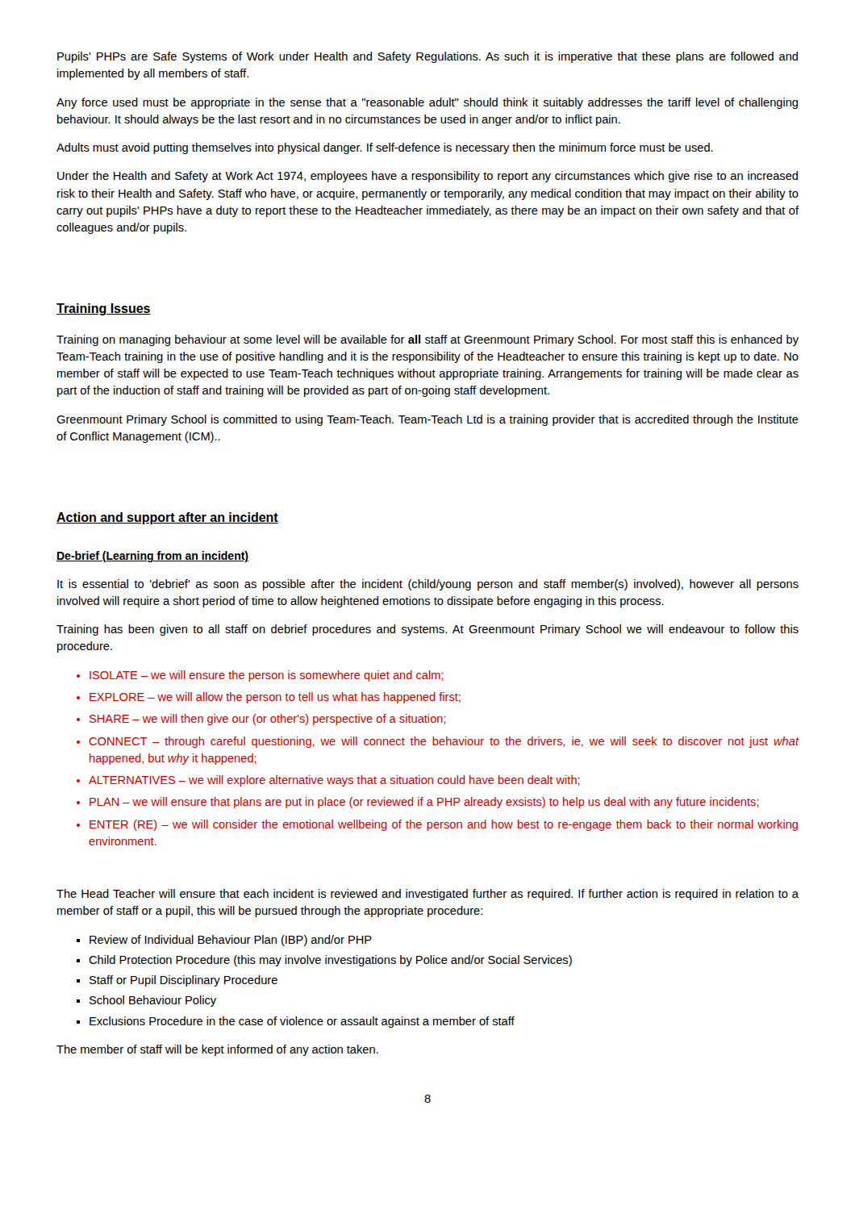Pupils' PHPs are Safe Systems of Work under Health and Safety Regulations. As such it is imperative that these plans are followed and implemented by all members of staff.
Any force used must be appropriate in the sense that a "reasonable adult" should think it suitably addresses the tariff level of challenging behaviour. It should always be the last resort and in no circumstances be used in anger and/or to inflict pain.
Adults must avoid putting themselves into physical danger. If self-defence is necessary then the minimum force must be used.
Under the Health and Safety at Work Act 1974, employees have a responsibility to report any circumstances which give rise to an increased risk to their Health and Safety. Staff who have, or acquire, permanently or temporarily, any medical condition that may impact on their ability to carry out pupils' PHPs have a duty to report these to the Headteacher immediately, as there may be an impact on their own safety and that of colleagues and/or pupils.
Training Issues
Training on managing behaviour at some level will be available for all staff at Greenmount Primary School. For most staff this is enhanced by Team-Teach training in the use of positive handling and it is the responsibility of the Headteacher to ensure this training is kept up to date. No member of staff will be expected to use Team-Teach techniques without appropriate training. Arrangements for training will be made clear as part of the induction of staff and training will be provided as part of on-going staff development.
Greenmount Primary School is committed to using Team-Teach. Team-Teach Ltd is a training provider that is accredited through the Institute of Conflict Management (ICM)..
Action and support after an incident
De-brief (Learning from an incident)
It is essential to 'debrief' as soon as possible after the incident (child/young person and staff member(s) involved), however all persons involved will require a short period of time to allow heightened emotions to dissipate before engaging in this process.
Training has been given to all staff on debrief procedures and systems. At Greenmount Primary School we will endeavour to follow this procedure.
ISOLATE – we will ensure the person is somewhere quiet and calm;
EXPLORE – we will allow the person to tell us what has happened first;
SHARE – we will then give our (or other's) perspective of a situation;
CONNECT – through careful questioning, we will connect the behaviour to the drivers, ie, we will seek to discover not just what happened, but why it happened;
ALTERNATIVES – we will explore alternative ways that a situation could have been dealt with;
PLAN – we will ensure that plans are put in place (or reviewed if a PHP already exsists) to help us deal with any future incidents;
ENTER (RE) – we will consider the emotional wellbeing of the person and how best to re-engage them back to their normal working environment.
The Head Teacher will ensure that each incident is reviewed and investigated further as required. If further action is required in relation to a member of staff or a pupil, this will be pursued through the appropriate procedure:
Review of Individual Behaviour Plan (IBP) and/or PHP
Child Protection Procedure (this may involve investigations by Police and/or Social Services)
Staff or Pupil Disciplinary Procedure
School Behaviour Policy
Exclusions Procedure in the case of violence or assault against a member of staff
The member of staff will be kept informed of any action taken.
8